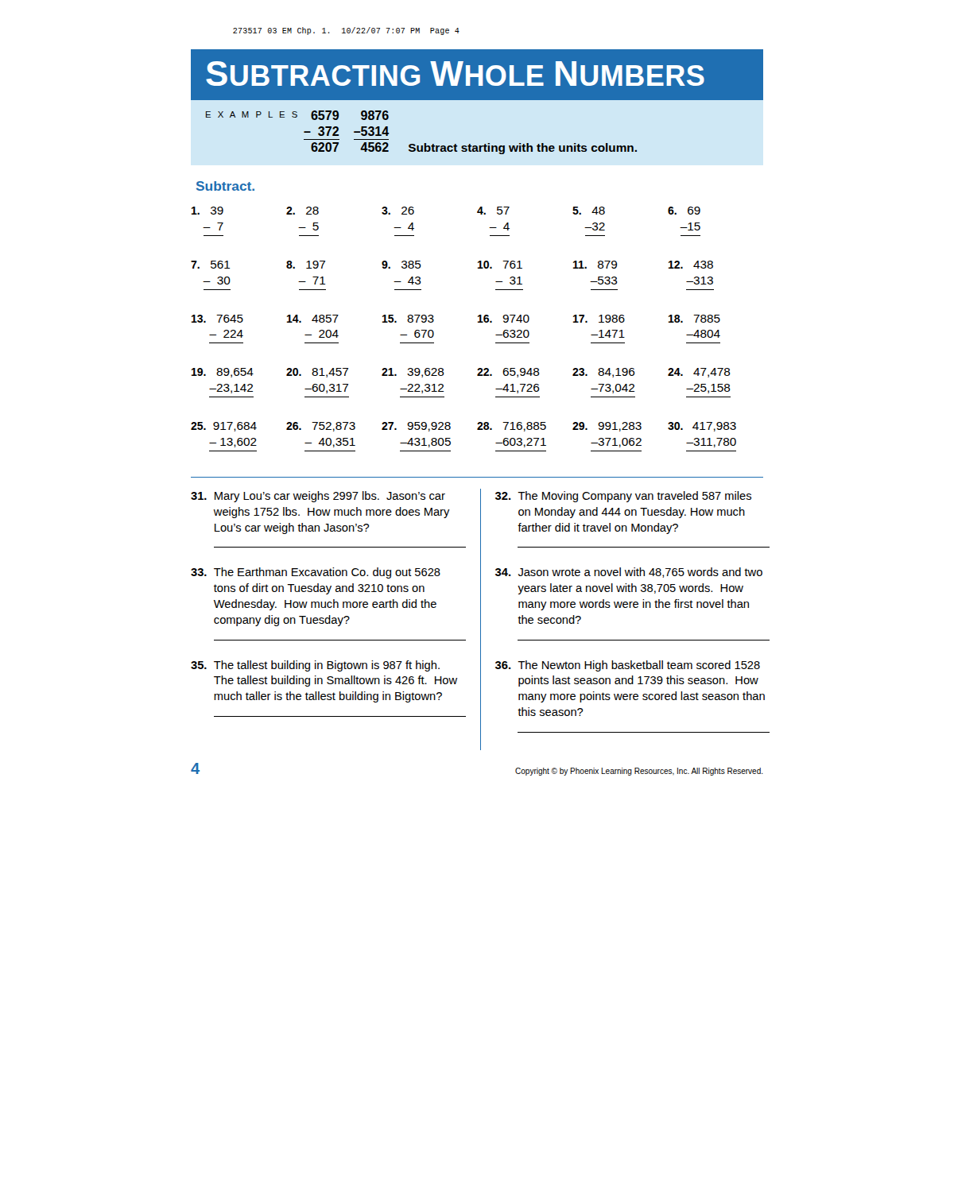273517 03 EM Chp. 1. 10/22/07 7:07 PM Page 4
SUBTRACTING WHOLE NUMBERS
E X A M P L E S 6579
– 372
6207 9876
–5314
4562 Subtract starting with the units column.
Subtract.
| 1. 39 – 7 | 2. 28 – 5 | 3. 26 – 4 | 4. 57 – 4 | 5. 48 –32 | 6. 69 –15 |
| 7. 561 – 30 | 8. 197 – 71 | 9. 385 – 43 | 10. 761 – 31 | 11. 879 –533 | 12. 438 –313 |
| 13. 7645 – 224 | 14. 4857 – 204 | 15. 8793 – 670 | 16. 9740 –6320 | 17. 1986 –1471 | 18. 7885 –4804 |
| 19. 89,654 –23,142 | 20. 81,457 –60,317 | 21. 39,628 –22,312 | 22. 65,948 –41,726 | 23. 84,196 –73,042 | 24. 47,478 –25,158 |
| 25. 917,684 – 13,602 | 26. 752,873 – 40,351 | 27. 959,928 –431,805 | 28. 716,885 –603,271 | 29. 991,283 –371,062 | 30. 417,983 –311,780 |
31. Mary Lou’s car weighs 2997 lbs. Jason’s car weighs 1752 lbs. How much more does Mary Lou’s car weigh than Jason’s?
32. The Moving Company van traveled 587 miles on Monday and 444 on Tuesday. How much farther did it travel on Monday?
33. The Earthman Excavation Co. dug out 5628 tons of dirt on Tuesday and 3210 tons on Wednesday. How much more earth did the company dig on Tuesday?
34. Jason wrote a novel with 48,765 words and two years later a novel with 38,705 words. How many more words were in the first novel than the second?
35. The tallest building in Bigtown is 987 ft high. The tallest building in Smalltown is 426 ft. How much taller is the tallest building in Bigtown?
36. The Newton High basketball team scored 1528 points last season and 1739 this season. How many more points were scored last season than this season?
4 Copyright © by Phoenix Learning Resources, Inc. All Rights Reserved.